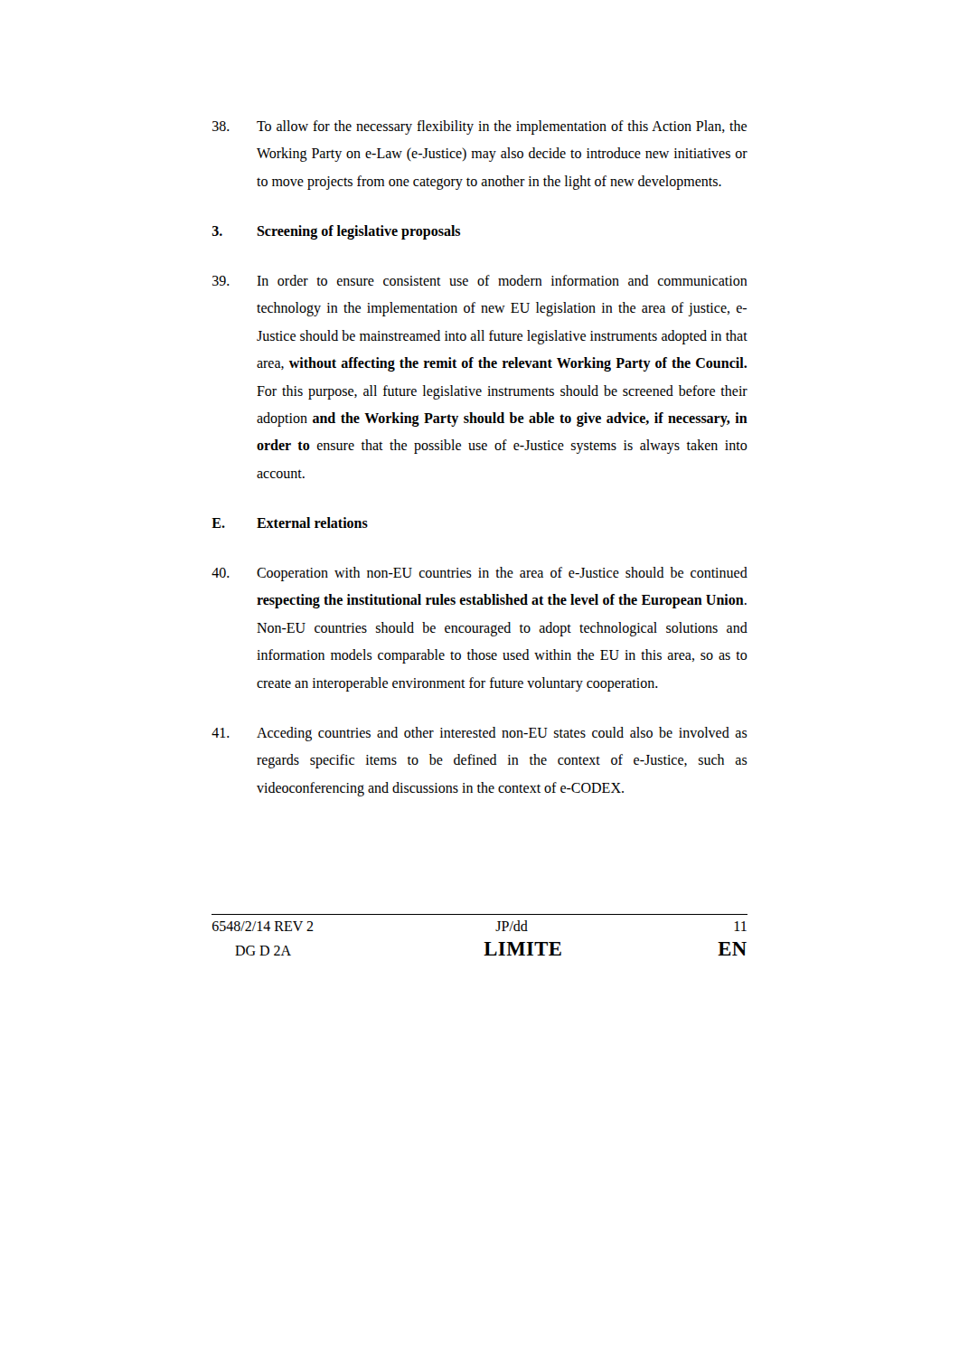38.
To allow for the necessary flexibility in the implementation of this Action Plan, the Working Party on e-Law (e-Justice) may also decide to introduce new initiatives or to move projects from one category to another in the light of new developments.
3.
Screening of legislative proposals
39.
In order to ensure consistent use of modern information and communication technology in the implementation of new EU legislation in the area of justice, e-Justice should be mainstreamed into all future legislative instruments adopted in that area, without affecting the remit of the relevant Working Party of the Council. For this purpose, all future legislative instruments should be screened before their adoption and the Working Party should be able to give advice, if necessary, in order to ensure that the possible use of e-Justice systems is always taken into account.
E.
External relations
40.
Cooperation with non-EU countries in the area of e-Justice should be continued respecting the institutional rules established at the level of the European Union. Non-EU countries should be encouraged to adopt technological solutions and information models comparable to those used within the EU in this area, so as to create an interoperable environment for future voluntary cooperation.
41.
Acceding countries and other interested non-EU states could also be involved as regards specific items to be defined in the context of e-Justice, such as videoconferencing and discussions in the context of e-CODEX.
6548/2/14 REV 2
JP/dd
11
DG D 2A
LIMITE
EN